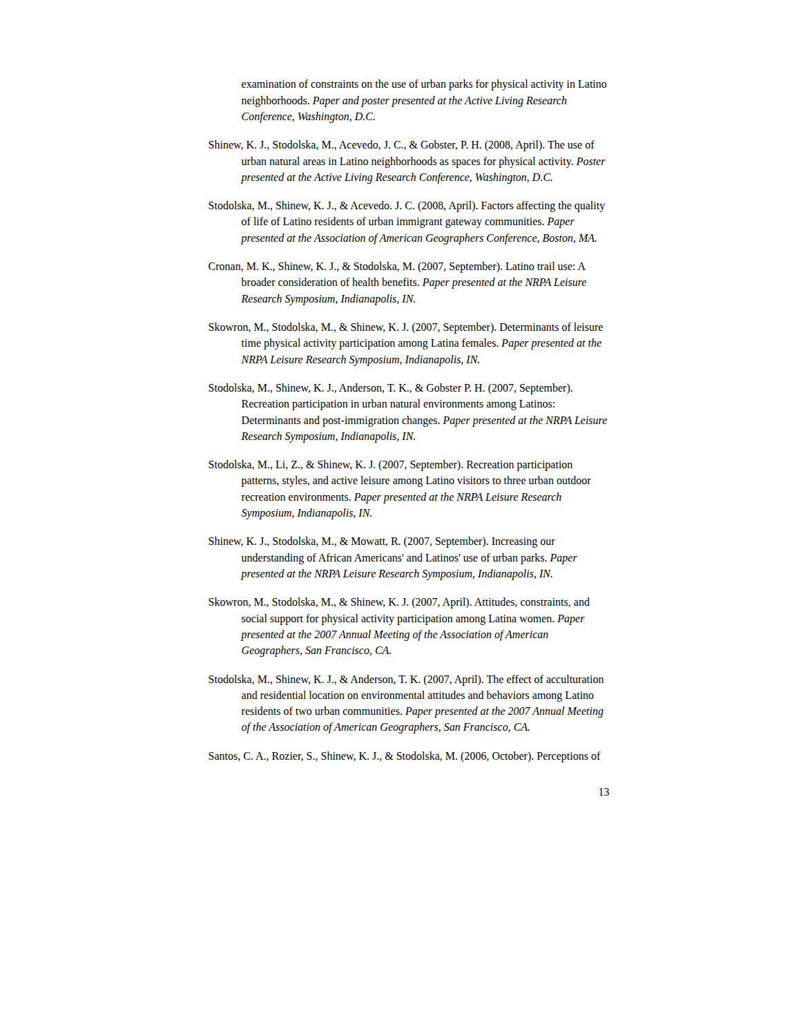examination of constraints on the use of urban parks for physical activity in Latino neighborhoods. Paper and poster presented at the Active Living Research Conference, Washington, D.C.
Shinew, K. J., Stodolska, M., Acevedo, J. C., & Gobster, P. H. (2008, April). The use of urban natural areas in Latino neighborhoods as spaces for physical activity. Poster presented at the Active Living Research Conference, Washington, D.C.
Stodolska, M., Shinew, K. J., & Acevedo. J. C. (2008, April). Factors affecting the quality of life of Latino residents of urban immigrant gateway communities. Paper presented at the Association of American Geographers Conference, Boston, MA.
Cronan, M. K., Shinew, K. J., & Stodolska, M. (2007, September). Latino trail use: A broader consideration of health benefits. Paper presented at the NRPA Leisure Research Symposium, Indianapolis, IN.
Skowron, M., Stodolska, M., & Shinew, K. J. (2007, September). Determinants of leisure time physical activity participation among Latina females. Paper presented at the NRPA Leisure Research Symposium, Indianapolis, IN.
Stodolska, M., Shinew, K. J., Anderson, T. K., & Gobster P. H. (2007, September). Recreation participation in urban natural environments among Latinos: Determinants and post-immigration changes. Paper presented at the NRPA Leisure Research Symposium, Indianapolis, IN.
Stodolska, M., Li, Z., & Shinew, K. J. (2007, September). Recreation participation patterns, styles, and active leisure among Latino visitors to three urban outdoor recreation environments. Paper presented at the NRPA Leisure Research Symposium, Indianapolis, IN.
Shinew, K. J., Stodolska, M., & Mowatt, R. (2007, September). Increasing our understanding of African Americans' and Latinos' use of urban parks. Paper presented at the NRPA Leisure Research Symposium, Indianapolis, IN.
Skowron, M., Stodolska, M., & Shinew, K. J. (2007, April). Attitudes, constraints, and social support for physical activity participation among Latina women. Paper presented at the 2007 Annual Meeting of the Association of American Geographers, San Francisco, CA.
Stodolska, M., Shinew, K. J., & Anderson, T. K. (2007, April). The effect of acculturation and residential location on environmental attitudes and behaviors among Latino residents of two urban communities. Paper presented at the 2007 Annual Meeting of the Association of American Geographers, San Francisco, CA.
Santos, C. A., Rozier, S., Shinew, K. J., & Stodolska, M. (2006, October). Perceptions of
13